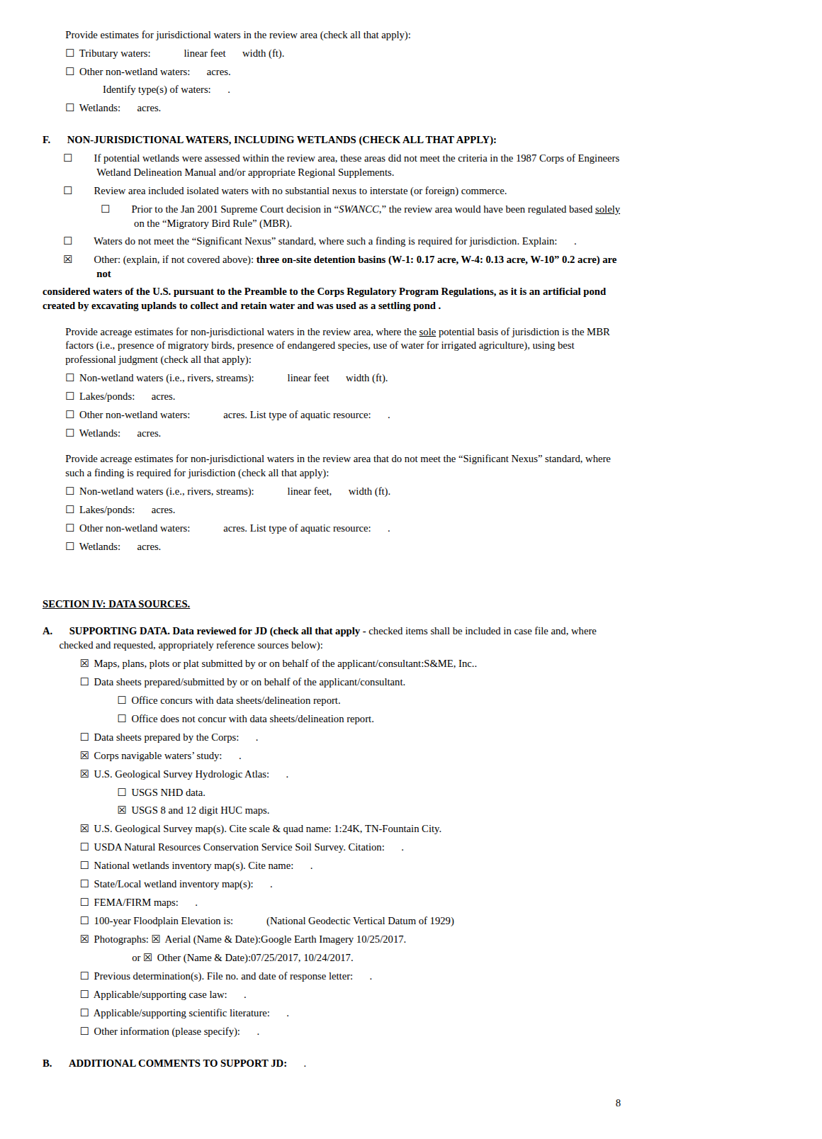Provide estimates for jurisdictional waters in the review area (check all that apply):
☐ Tributary waters: linear feet width (ft).
☐ Other non-wetland waters: acres.
Identify type(s) of waters: .
☐ Wetlands: acres.
F. NON-JURISDICTIONAL WATERS, INCLUDING WETLANDS (CHECK ALL THAT APPLY):
☐ If potential wetlands were assessed within the review area, these areas did not meet the criteria in the 1987 Corps of Engineers Wetland Delineation Manual and/or appropriate Regional Supplements.
☐ Review area included isolated waters with no substantial nexus to interstate (or foreign) commerce.
☐ Prior to the Jan 2001 Supreme Court decision in “SWANCC,” the review area would have been regulated based solely on the “Migratory Bird Rule” (MBR).
☐ Waters do not meet the “Significant Nexus” standard, where such a finding is required for jurisdiction. Explain: .
☒ Other: (explain, if not covered above): three on-site detention basins (W-1: 0.17 acre, W-4: 0.13 acre, W-10” 0.2 acre) are not
considered waters of the U.S. pursuant to the Preamble to the Corps Regulatory Program Regulations, as it is an artificial pond created by excavating uplands to collect and retain water and was used as a settling pond .
Provide acreage estimates for non-jurisdictional waters in the review area, where the sole potential basis of jurisdiction is the MBR factors (i.e., presence of migratory birds, presence of endangered species, use of water for irrigated agriculture), using best professional judgment (check all that apply):
☐ Non-wetland waters (i.e., rivers, streams): linear feet width (ft).
☐ Lakes/ponds: acres.
☐ Other non-wetland waters: acres. List type of aquatic resource: .
☐ Wetlands: acres.
Provide acreage estimates for non-jurisdictional waters in the review area that do not meet the “Significant Nexus” standard, where such a finding is required for jurisdiction (check all that apply):
☐ Non-wetland waters (i.e., rivers, streams): linear feet, width (ft).
☐ Lakes/ponds: acres.
☐ Other non-wetland waters: acres. List type of aquatic resource: .
☐ Wetlands: acres.
SECTION IV: DATA SOURCES.
A. SUPPORTING DATA. Data reviewed for JD (check all that apply - checked items shall be included in case file and, where checked and requested, appropriately reference sources below):
☒ Maps, plans, plots or plat submitted by or on behalf of the applicant/consultant:S&ME, Inc..
☐ Data sheets prepared/submitted by or on behalf of the applicant/consultant.
☐ Office concurs with data sheets/delineation report.
☐ Office does not concur with data sheets/delineation report.
☐ Data sheets prepared by the Corps: .
☒ Corps navigable waters’ study: .
☒ U.S. Geological Survey Hydrologic Atlas: .
☐ USGS NHD data.
☒ USGS 8 and 12 digit HUC maps.
☒ U.S. Geological Survey map(s). Cite scale & quad name: 1:24K, TN-Fountain City.
☐ USDA Natural Resources Conservation Service Soil Survey. Citation: .
☐ National wetlands inventory map(s). Cite name: .
☐ State/Local wetland inventory map(s): .
☐ FEMA/FIRM maps: .
☐ 100-year Floodplain Elevation is: (National Geodectic Vertical Datum of 1929)
☒ Photographs: ☒ Aerial (Name & Date):Google Earth Imagery 10/25/2017.
or ☒ Other (Name & Date):07/25/2017, 10/24/2017.
☐ Previous determination(s). File no. and date of response letter: .
☐ Applicable/supporting case law: .
☐ Applicable/supporting scientific literature: .
☐ Other information (please specify): .
B. ADDITIONAL COMMENTS TO SUPPORT JD: .
8